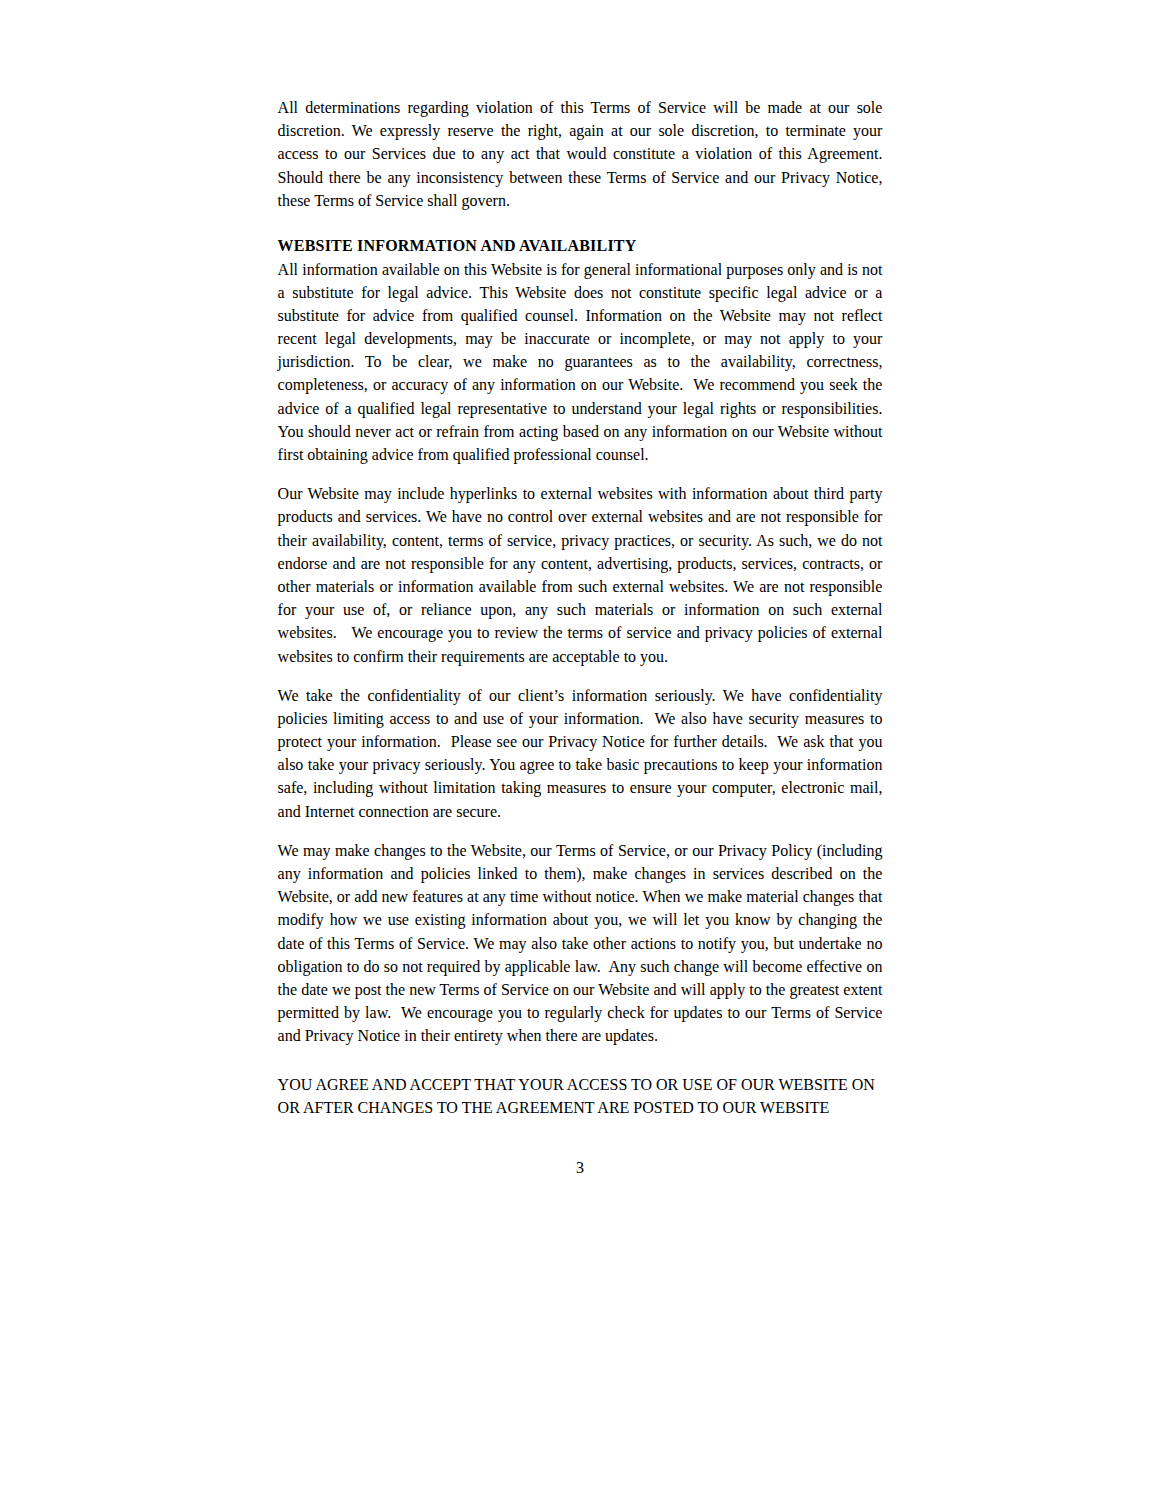All determinations regarding violation of this Terms of Service will be made at our sole discretion. We expressly reserve the right, again at our sole discretion, to terminate your access to our Services due to any act that would constitute a violation of this Agreement. Should there be any inconsistency between these Terms of Service and our Privacy Notice, these Terms of Service shall govern.
Website Information and Availability
All information available on this Website is for general informational purposes only and is not a substitute for legal advice. This Website does not constitute specific legal advice or a substitute for advice from qualified counsel. Information on the Website may not reflect recent legal developments, may be inaccurate or incomplete, or may not apply to your jurisdiction. To be clear, we make no guarantees as to the availability, correctness, completeness, or accuracy of any information on our Website. We recommend you seek the advice of a qualified legal representative to understand your legal rights or responsibilities. You should never act or refrain from acting based on any information on our Website without first obtaining advice from qualified professional counsel.
Our Website may include hyperlinks to external websites with information about third party products and services. We have no control over external websites and are not responsible for their availability, content, terms of service, privacy practices, or security. As such, we do not endorse and are not responsible for any content, advertising, products, services, contracts, or other materials or information available from such external websites. We are not responsible for your use of, or reliance upon, any such materials or information on such external websites. We encourage you to review the terms of service and privacy policies of external websites to confirm their requirements are acceptable to you.
We take the confidentiality of our client’s information seriously. We have confidentiality policies limiting access to and use of your information. We also have security measures to protect your information. Please see our Privacy Notice for further details. We ask that you also take your privacy seriously. You agree to take basic precautions to keep your information safe, including without limitation taking measures to ensure your computer, electronic mail, and Internet connection are secure.
We may make changes to the Website, our Terms of Service, or our Privacy Policy (including any information and policies linked to them), make changes in services described on the Website, or add new features at any time without notice. When we make material changes that modify how we use existing information about you, we will let you know by changing the date of this Terms of Service. We may also take other actions to notify you, but undertake no obligation to do so not required by applicable law. Any such change will become effective on the date we post the new Terms of Service on our Website and will apply to the greatest extent permitted by law. We encourage you to regularly check for updates to our Terms of Service and Privacy Notice in their entirety when there are updates.
YOU AGREE AND ACCEPT THAT YOUR ACCESS TO OR USE OF OUR WEBSITE ON OR AFTER CHANGES TO THE AGREEMENT ARE POSTED TO OUR WEBSITE
3